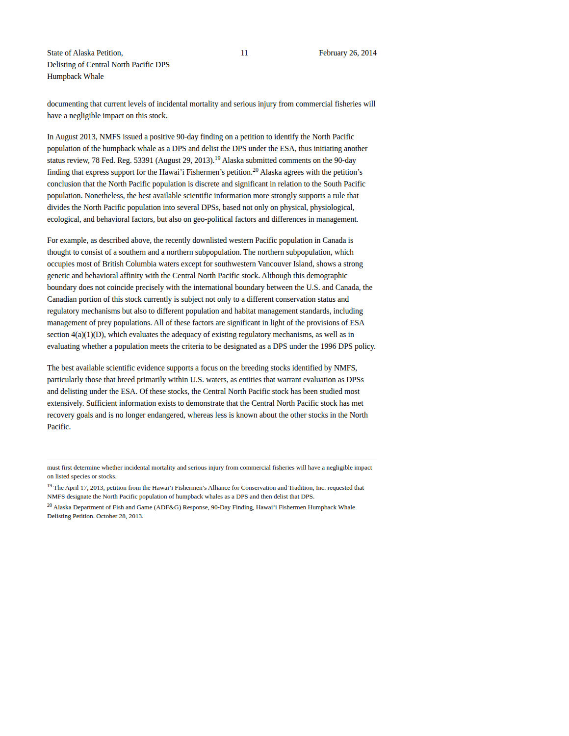State of Alaska Petition, Delisting of Central North Pacific DPS Humpback Whale
11
February 26, 2014
documenting that current levels of incidental mortality and serious injury from commercial fisheries will have a negligible impact on this stock.
In August 2013, NMFS issued a positive 90-day finding on a petition to identify the North Pacific population of the humpback whale as a DPS and delist the DPS under the ESA, thus initiating another status review, 78 Fed. Reg. 53391 (August 29, 2013).19 Alaska submitted comments on the 90-day finding that express support for the Hawai’i Fishermen’s petition.20 Alaska agrees with the petition’s conclusion that the North Pacific population is discrete and significant in relation to the South Pacific population. Nonetheless, the best available scientific information more strongly supports a rule that divides the North Pacific population into several DPSs, based not only on physical, physiological, ecological, and behavioral factors, but also on geo-political factors and differences in management.
For example, as described above, the recently downlisted western Pacific population in Canada is thought to consist of a southern and a northern subpopulation. The northern subpopulation, which occupies most of British Columbia waters except for southwestern Vancouver Island, shows a strong genetic and behavioral affinity with the Central North Pacific stock. Although this demographic boundary does not coincide precisely with the international boundary between the U.S. and Canada, the Canadian portion of this stock currently is subject not only to a different conservation status and regulatory mechanisms but also to different population and habitat management standards, including management of prey populations. All of these factors are significant in light of the provisions of ESA section 4(a)(1)(D), which evaluates the adequacy of existing regulatory mechanisms, as well as in evaluating whether a population meets the criteria to be designated as a DPS under the 1996 DPS policy.
The best available scientific evidence supports a focus on the breeding stocks identified by NMFS, particularly those that breed primarily within U.S. waters, as entities that warrant evaluation as DPSs and delisting under the ESA. Of these stocks, the Central North Pacific stock has been studied most extensively. Sufficient information exists to demonstrate that the Central North Pacific stock has met recovery goals and is no longer endangered, whereas less is known about the other stocks in the North Pacific.
must first determine whether incidental mortality and serious injury from commercial fisheries will have a negligible impact on listed species or stocks.
19 The April 17, 2013, petition from the Hawai’i Fishermen’s Alliance for Conservation and Tradition, Inc. requested that NMFS designate the North Pacific population of humpback whales as a DPS and then delist that DPS.
20 Alaska Department of Fish and Game (ADF&G) Response, 90-Day Finding, Hawai’i Fishermen Humpback Whale Delisting Petition. October 28, 2013.